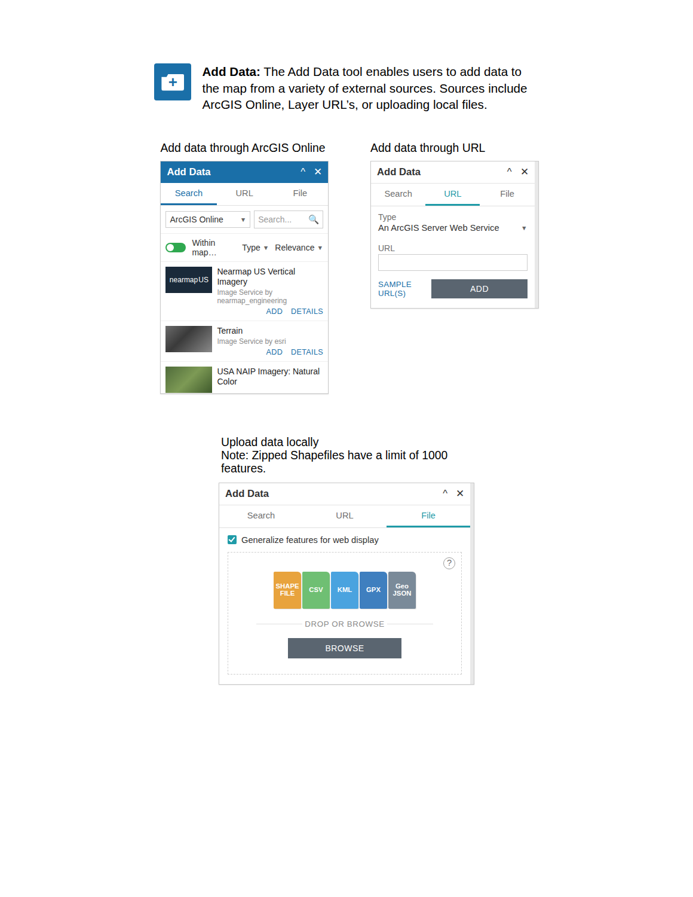Add Data: The Add Data tool enables users to add data to the map from a variety of external sources. Sources include ArcGIS Online, Layer URL’s, or uploading local files.
Add data through ArcGIS Online
Add Data ^✕
Search
URL
File
ArcGIS Online▼
Search...🔍
Within map… Type ▼ Relevance ▼
nearmap US
Nearmap US Vertical Imagery
Image Service by nearmap_engineering
ADD DETAILS
Terrain
Image Service by esri
ADD DETAILS
USA NAIP Imagery: Natural Color
Add data through URL
Add Data ^✕
Search
URL
File
Type
An ArcGIS Server Web Service ▼
URL
SAMPLE URL(S) ADD
Upload data locally
Note: Zipped Shapefiles have a limit of 1000 features.
Add Data ^✕
Search
URL
File
Generalize features for web display
?
SHAPE
FILE
CSV
KML
GPX
Geo
JSON
DROP OR BROWSE
BROWSE